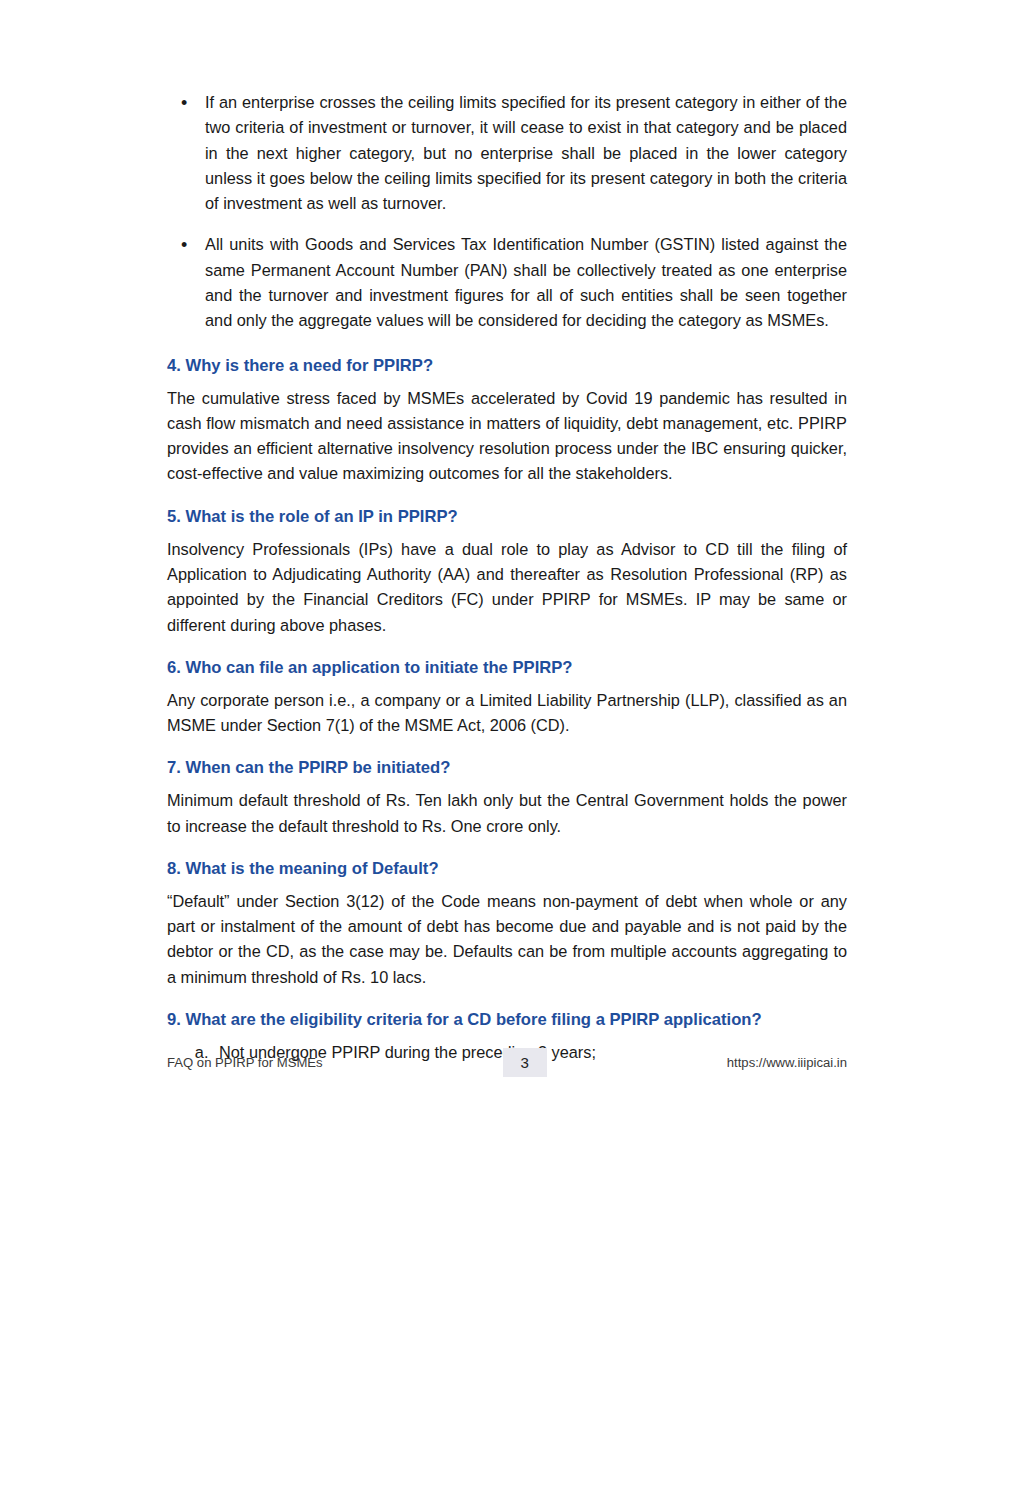If an enterprise crosses the ceiling limits specified for its present category in either of the two criteria of investment or turnover, it will cease to exist in that category and be placed in the next higher category, but no enterprise shall be placed in the lower category unless it goes below the ceiling limits specified for its present category in both the criteria of investment as well as turnover.
All units with Goods and Services Tax Identification Number (GSTIN) listed against the same Permanent Account Number (PAN) shall be collectively treated as one enterprise and the turnover and investment figures for all of such entities shall be seen together and only the aggregate values will be considered for deciding the category as MSMEs.
4. Why is there a need for PPIRP?
The cumulative stress faced by MSMEs accelerated by Covid 19 pandemic has resulted in cash flow mismatch and need assistance in matters of liquidity, debt management, etc. PPIRP provides an efficient alternative insolvency resolution process under the IBC ensuring quicker, cost-effective and value maximizing outcomes for all the stakeholders.
5. What is the role of an IP in PPIRP?
Insolvency Professionals (IPs) have a dual role to play as Advisor to CD till the filing of Application to Adjudicating Authority (AA) and thereafter as Resolution Professional (RP) as appointed by the Financial Creditors (FC) under PPIRP for MSMEs. IP may be same or different during above phases.
6. Who can file an application to initiate the PPIRP?
Any corporate person i.e., a company or a Limited Liability Partnership (LLP), classified as an MSME under Section 7(1) of the MSME Act, 2006 (CD).
7. When can the PPIRP be initiated?
Minimum default threshold of Rs. Ten lakh only but the Central Government holds the power to increase the default threshold to Rs. One crore only.
8. What is the meaning of Default?
“Default” under Section 3(12) of the Code means non-payment of debt when whole or any part or instalment of the amount of debt has become due and payable and is not paid by the debtor or the CD, as the case may be. Defaults can be from multiple accounts aggregating to a minimum threshold of Rs. 10 lacs.
9. What are the eligibility criteria for a CD before filing a PPIRP application?
Not undergone PPIRP during the preceding 3 years;
FAQ on PPIRP for MSMEs 3 https://www.iiipicai.in